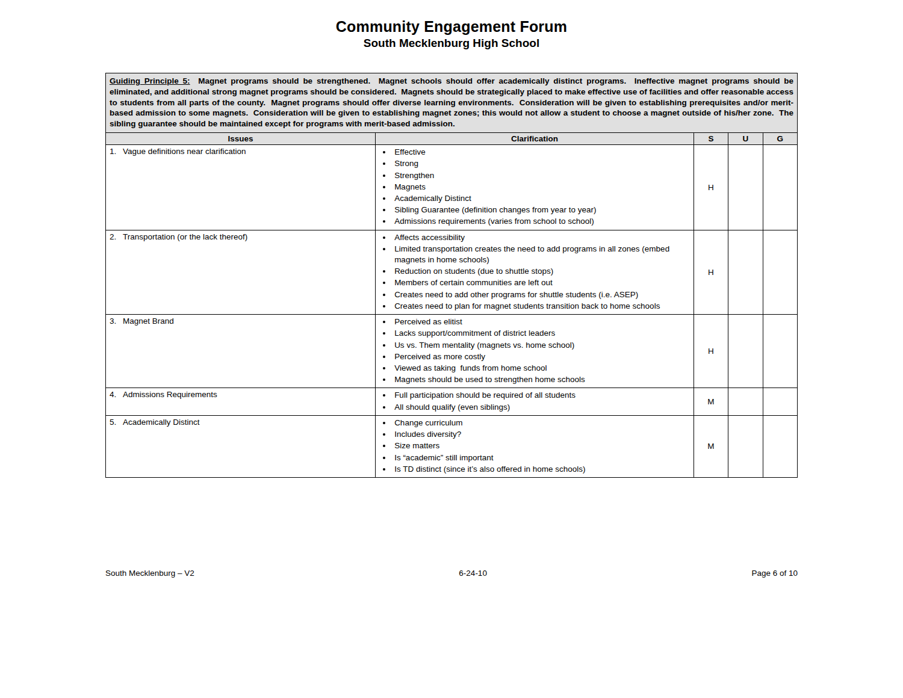Community Engagement Forum
South Mecklenburg High School
| Guiding Principle 5: Magnet programs should be strengthened. Magnet schools should offer academically distinct programs. Ineffective magnet programs should be eliminated, and additional strong magnet programs should be considered. Magnets should be strategically placed to make effective use of facilities and offer reasonable access to students from all parts of the county. Magnet programs should offer diverse learning environments. Consideration will be given to establishing prerequisites and/or merit-based admission to some magnets. Consideration will be given to establishing magnet zones; this would not allow a student to choose a magnet outside of his/her zone. The sibling guarantee should be maintained except for programs with merit-based admission. |
| Issues | Clarification | S | U | G |
| 1. Vague definitions near clarification | Effective Strong Strengthen Magnets Academically Distinct Sibling Guarantee (definition changes from year to year) Admissions requirements (varies from school to school) | H | | |
| 2. Transportation (or the lack thereof) | Affects accessibility Limited transportation creates the need to add programs in all zones (embed magnets in home schools) Reduction on students (due to shuttle stops) Members of certain communities are left out Creates need to add other programs for shuttle students (i.e. ASEP) Creates need to plan for magnet students transition back to home schools | H | | |
| 3. Magnet Brand | Perceived as elitist Lacks support/commitment of district leaders Us vs. Them mentality (magnets vs. home school) Perceived as more costly Viewed as taking funds from home school Magnets should be used to strengthen home schools | H | | |
| 4. Admissions Requirements | Full participation should be required of all students All should qualify (even siblings) | M | | |
| 5. Academically Distinct | Change curriculum Includes diversity? Size matters Is “academic” still important Is TD distinct (since it’s also offered in home schools) | M | | |
South Mecklenburg – V2
6-24-10
Page 6 of 10